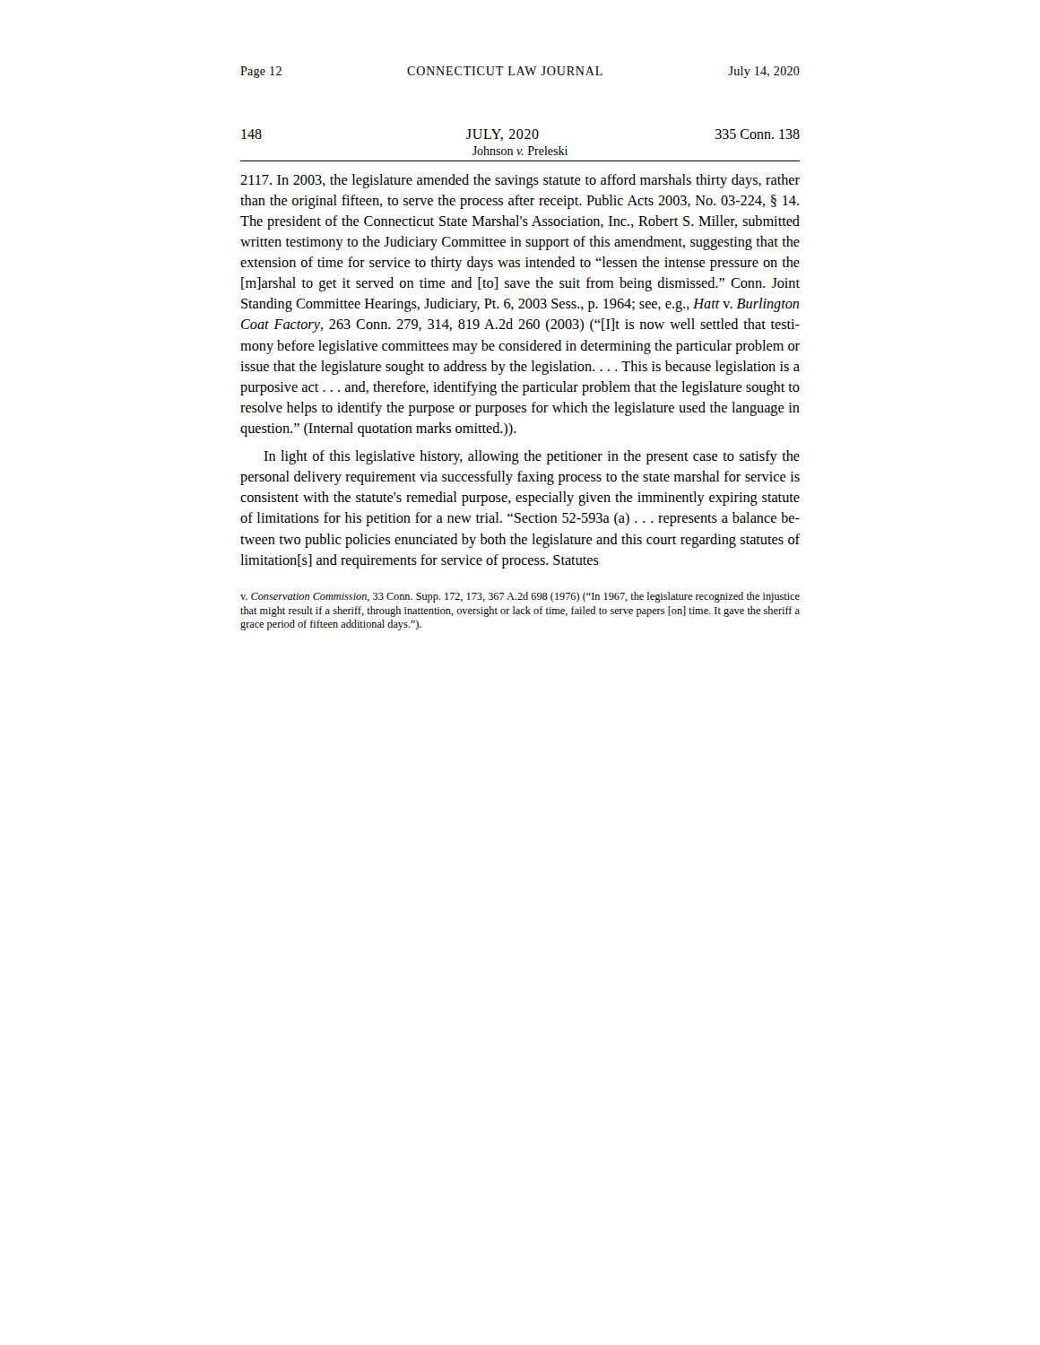Page 12
CONNECTICUT LAW JOURNAL
July 14, 2020
148
JULY, 2020
335 Conn. 138
Johnson v. Preleski
2117. In 2003, the legislature amended the savings statute to afford marshals thirty days, rather than the original fifteen, to serve the process after receipt. Public Acts 2003, No. 03-224, § 14. The president of the Connecticut State Marshal's Association, Inc., Robert S. Miller, submitted written testimony to the Judiciary Committee in support of this amendment, suggesting that the extension of time for service to thirty days was intended to “lessen the intense pressure on the [m]arshal to get it served on time and [to] save the suit from being dismissed.” Conn. Joint Standing Committee Hearings, Judiciary, Pt. 6, 2003 Sess., p. 1964; see, e.g., Hatt v. Burlington Coat Factory, 263 Conn. 279, 314, 819 A.2d 260 (2003) (“[I]t is now well settled that testimony before legislative committees may be considered in determining the particular problem or issue that the legislature sought to address by the legislation. . . . This is because legislation is a purposive act . . . and, therefore, identifying the particular problem that the legislature sought to resolve helps to identify the purpose or purposes for which the legislature used the language in question.” (Internal quotation marks omitted.)).
In light of this legislative history, allowing the petitioner in the present case to satisfy the personal delivery requirement via successfully faxing process to the state marshal for service is consistent with the statute's remedial purpose, especially given the imminently expiring statute of limitations for his petition for a new trial. “Section 52-593a (a) . . . represents a balance between two public policies enunciated by both the legislature and this court regarding statutes of limitation[s] and requirements for service of process. Statutes
v. Conservation Commission, 33 Conn. Supp. 172, 173, 367 A.2d 698 (1976) (“In 1967, the legislature recognized the injustice that might result if a sheriff, through inattention, oversight or lack of time, failed to serve papers [on] time. It gave the sheriff a grace period of fifteen additional days.”).